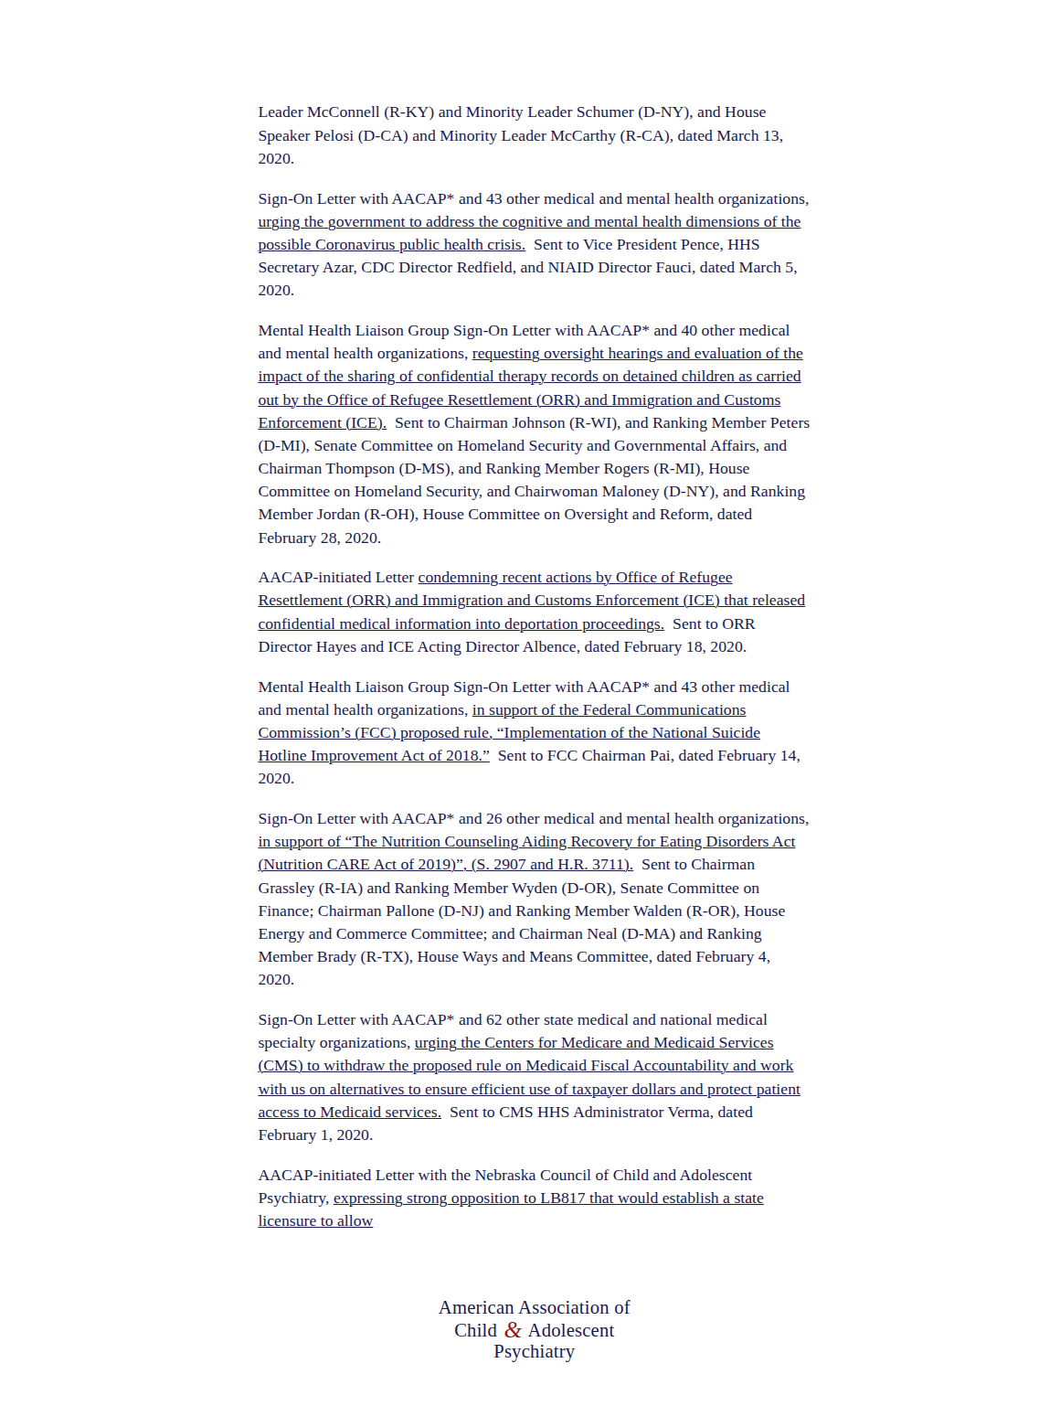Leader McConnell (R-KY) and Minority Leader Schumer (D-NY), and House Speaker Pelosi (D-CA) and Minority Leader McCarthy (R-CA), dated March 13, 2020.
Sign-On Letter with AACAP* and 43 other medical and mental health organizations, urging the government to address the cognitive and mental health dimensions of the possible Coronavirus public health crisis. Sent to Vice President Pence, HHS Secretary Azar, CDC Director Redfield, and NIAID Director Fauci, dated March 5, 2020.
Mental Health Liaison Group Sign-On Letter with AACAP* and 40 other medical and mental health organizations, requesting oversight hearings and evaluation of the impact of the sharing of confidential therapy records on detained children as carried out by the Office of Refugee Resettlement (ORR) and Immigration and Customs Enforcement (ICE). Sent to Chairman Johnson (R-WI), and Ranking Member Peters (D-MI), Senate Committee on Homeland Security and Governmental Affairs, and Chairman Thompson (D-MS), and Ranking Member Rogers (R-MI), House Committee on Homeland Security, and Chairwoman Maloney (D-NY), and Ranking Member Jordan (R-OH), House Committee on Oversight and Reform, dated February 28, 2020.
AACAP-initiated Letter condemning recent actions by Office of Refugee Resettlement (ORR) and Immigration and Customs Enforcement (ICE) that released confidential medical information into deportation proceedings. Sent to ORR Director Hayes and ICE Acting Director Albence, dated February 18, 2020.
Mental Health Liaison Group Sign-On Letter with AACAP* and 43 other medical and mental health organizations, in support of the Federal Communications Commission’s (FCC) proposed rule, “Implementation of the National Suicide Hotline Improvement Act of 2018.” Sent to FCC Chairman Pai, dated February 14, 2020.
Sign-On Letter with AACAP* and 26 other medical and mental health organizations, in support of “The Nutrition Counseling Aiding Recovery for Eating Disorders Act (Nutrition CARE Act of 2019)”, (S. 2907 and H.R. 3711). Sent to Chairman Grassley (R-IA) and Ranking Member Wyden (D-OR), Senate Committee on Finance; Chairman Pallone (D-NJ) and Ranking Member Walden (R-OR), House Energy and Commerce Committee; and Chairman Neal (D-MA) and Ranking Member Brady (R-TX), House Ways and Means Committee, dated February 4, 2020.
Sign-On Letter with AACAP* and 62 other state medical and national medical specialty organizations, urging the Centers for Medicare and Medicaid Services (CMS) to withdraw the proposed rule on Medicaid Fiscal Accountability and work with us on alternatives to ensure efficient use of taxpayer dollars and protect patient access to Medicaid services. Sent to CMS HHS Administrator Verma, dated February 1, 2020.
AACAP-initiated Letter with the Nebraska Council of Child and Adolescent Psychiatry, expressing strong opposition to LB817 that would establish a state licensure to allow
American Association of
Child & Adolescent
Psychiatry